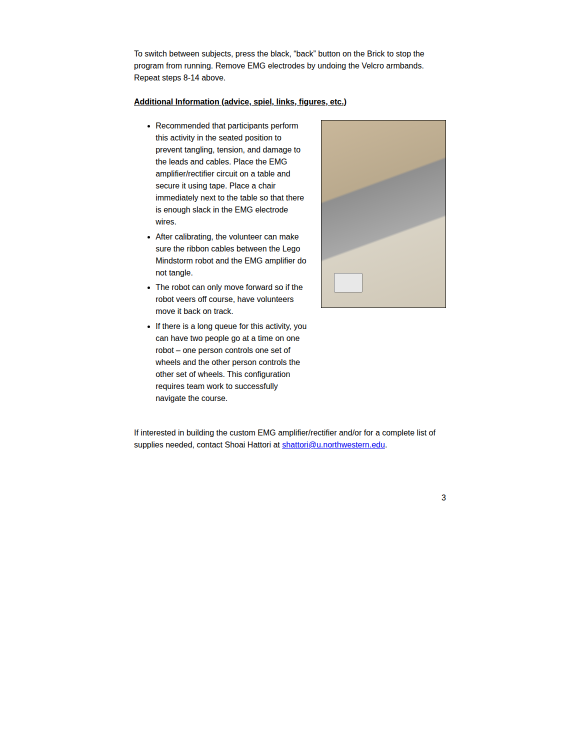To switch between subjects, press the black, “back” button on the Brick to stop the program from running. Remove EMG electrodes by undoing the Velcro armbands. Repeat steps 8-14 above.
Additional Information (advice, spiel, links, figures, etc.)
Recommended that participants perform this activity in the seated position to prevent tangling, tension, and damage to the leads and cables. Place the EMG amplifier/rectifier circuit on a table and secure it using tape. Place a chair immediately next to the table so that there is enough slack in the EMG electrode wires.
After calibrating, the volunteer can make sure the ribbon cables between the Lego Mindstorm robot and the EMG amplifier do not tangle.
The robot can only move forward so if the robot veers off course, have volunteers move it back on track.
If there is a long queue for this activity, you can have two people go at a time on one robot – one person controls one set of wheels and the other person controls the other set of wheels. This configuration requires team work to successfully navigate the course.
If interested in building the custom EMG amplifier/rectifier and/or for a complete list of supplies needed, contact Shoai Hattori at shattori@u.northwestern.edu.
3